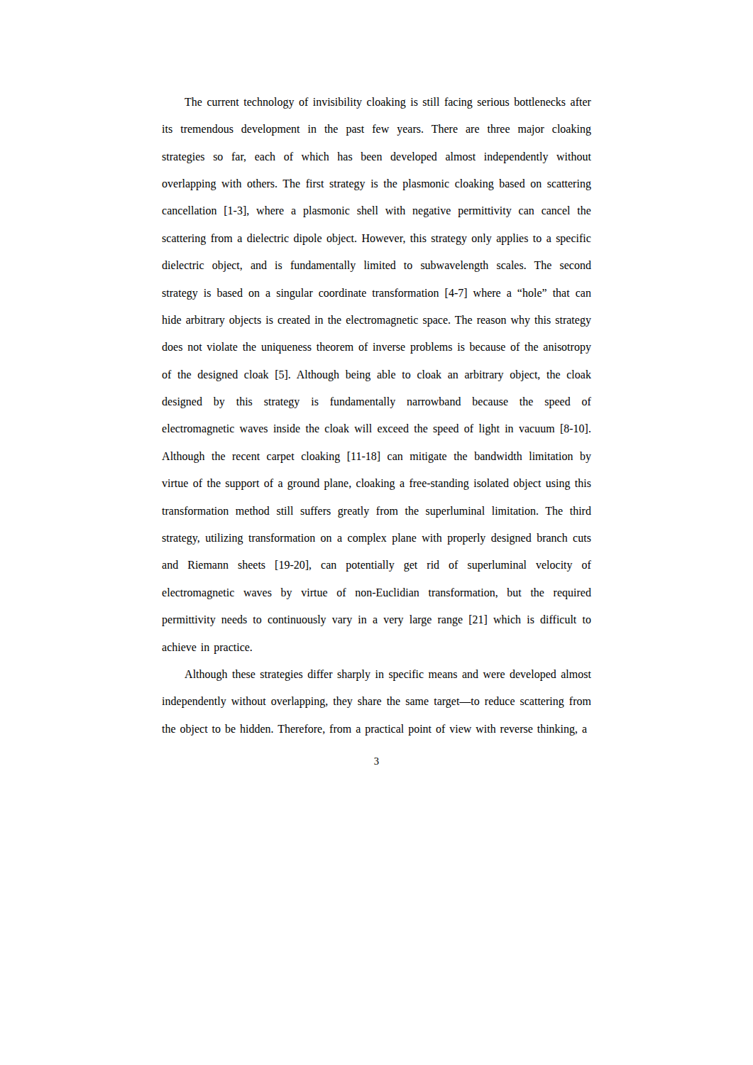The current technology of invisibility cloaking is still facing serious bottlenecks after its tremendous development in the past few years. There are three major cloaking strategies so far, each of which has been developed almost independently without overlapping with others. The first strategy is the plasmonic cloaking based on scattering cancellation [1-3], where a plasmonic shell with negative permittivity can cancel the scattering from a dielectric dipole object. However, this strategy only applies to a specific dielectric object, and is fundamentally limited to subwavelength scales. The second strategy is based on a singular coordinate transformation [4-7] where a “hole” that can hide arbitrary objects is created in the electromagnetic space. The reason why this strategy does not violate the uniqueness theorem of inverse problems is because of the anisotropy of the designed cloak [5]. Although being able to cloak an arbitrary object, the cloak designed by this strategy is fundamentally narrowband because the speed of electromagnetic waves inside the cloak will exceed the speed of light in vacuum [8-10]. Although the recent carpet cloaking [11-18] can mitigate the bandwidth limitation by virtue of the support of a ground plane, cloaking a free-standing isolated object using this transformation method still suffers greatly from the superluminal limitation. The third strategy, utilizing transformation on a complex plane with properly designed branch cuts and Riemann sheets [19-20], can potentially get rid of superluminal velocity of electromagnetic waves by virtue of non-Euclidian transformation, but the required permittivity needs to continuously vary in a very large range [21] which is difficult to achieve in practice.
Although these strategies differ sharply in specific means and were developed almost independently without overlapping, they share the same target—to reduce scattering from the object to be hidden. Therefore, from a practical point of view with reverse thinking, a
3